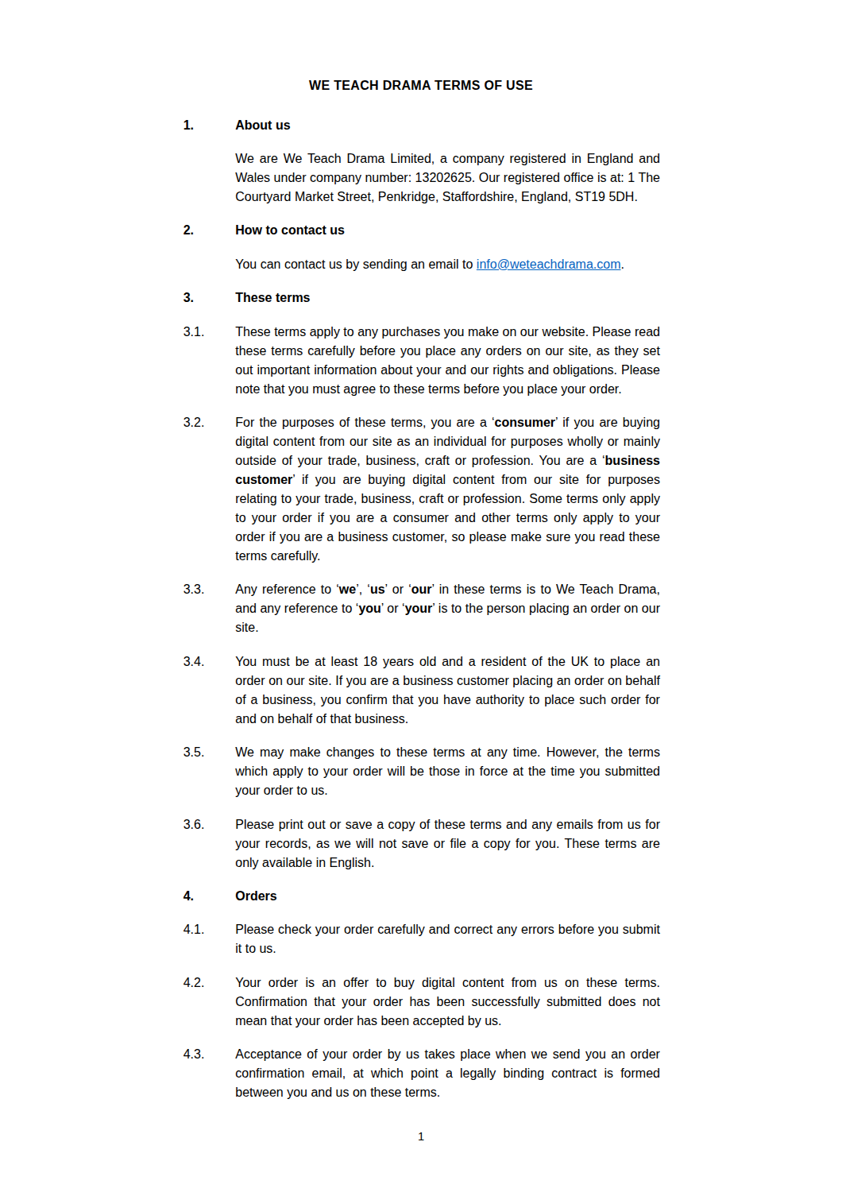WE TEACH DRAMA TERMS OF USE
1.
About us
We are We Teach Drama Limited, a company registered in England and Wales under company number: 13202625. Our registered office is at: 1 The Courtyard Market Street, Penkridge, Staffordshire, England, ST19 5DH.
2.
How to contact us
You can contact us by sending an email to info@weteachdrama.com.
3.
These terms
3.1.
These terms apply to any purchases you make on our website. Please read these terms carefully before you place any orders on our site, as they set out important information about your and our rights and obligations. Please note that you must agree to these terms before you place your order.
3.2.
For the purposes of these terms, you are a ‘consumer’ if you are buying digital content from our site as an individual for purposes wholly or mainly outside of your trade, business, craft or profession. You are a ‘business customer’ if you are buying digital content from our site for purposes relating to your trade, business, craft or profession. Some terms only apply to your order if you are a consumer and other terms only apply to your order if you are a business customer, so please make sure you read these terms carefully.
3.3.
Any reference to ‘we’, ‘us’ or ‘our’ in these terms is to We Teach Drama, and any reference to ‘you’ or ‘your’ is to the person placing an order on our site.
3.4.
You must be at least 18 years old and a resident of the UK to place an order on our site. If you are a business customer placing an order on behalf of a business, you confirm that you have authority to place such order for and on behalf of that business.
3.5.
We may make changes to these terms at any time. However, the terms which apply to your order will be those in force at the time you submitted your order to us.
3.6.
Please print out or save a copy of these terms and any emails from us for your records, as we will not save or file a copy for you. These terms are only available in English.
4.
Orders
4.1.
Please check your order carefully and correct any errors before you submit it to us.
4.2.
Your order is an offer to buy digital content from us on these terms. Confirmation that your order has been successfully submitted does not mean that your order has been accepted by us.
4.3.
Acceptance of your order by us takes place when we send you an order confirmation email, at which point a legally binding contract is formed between you and us on these terms.
1